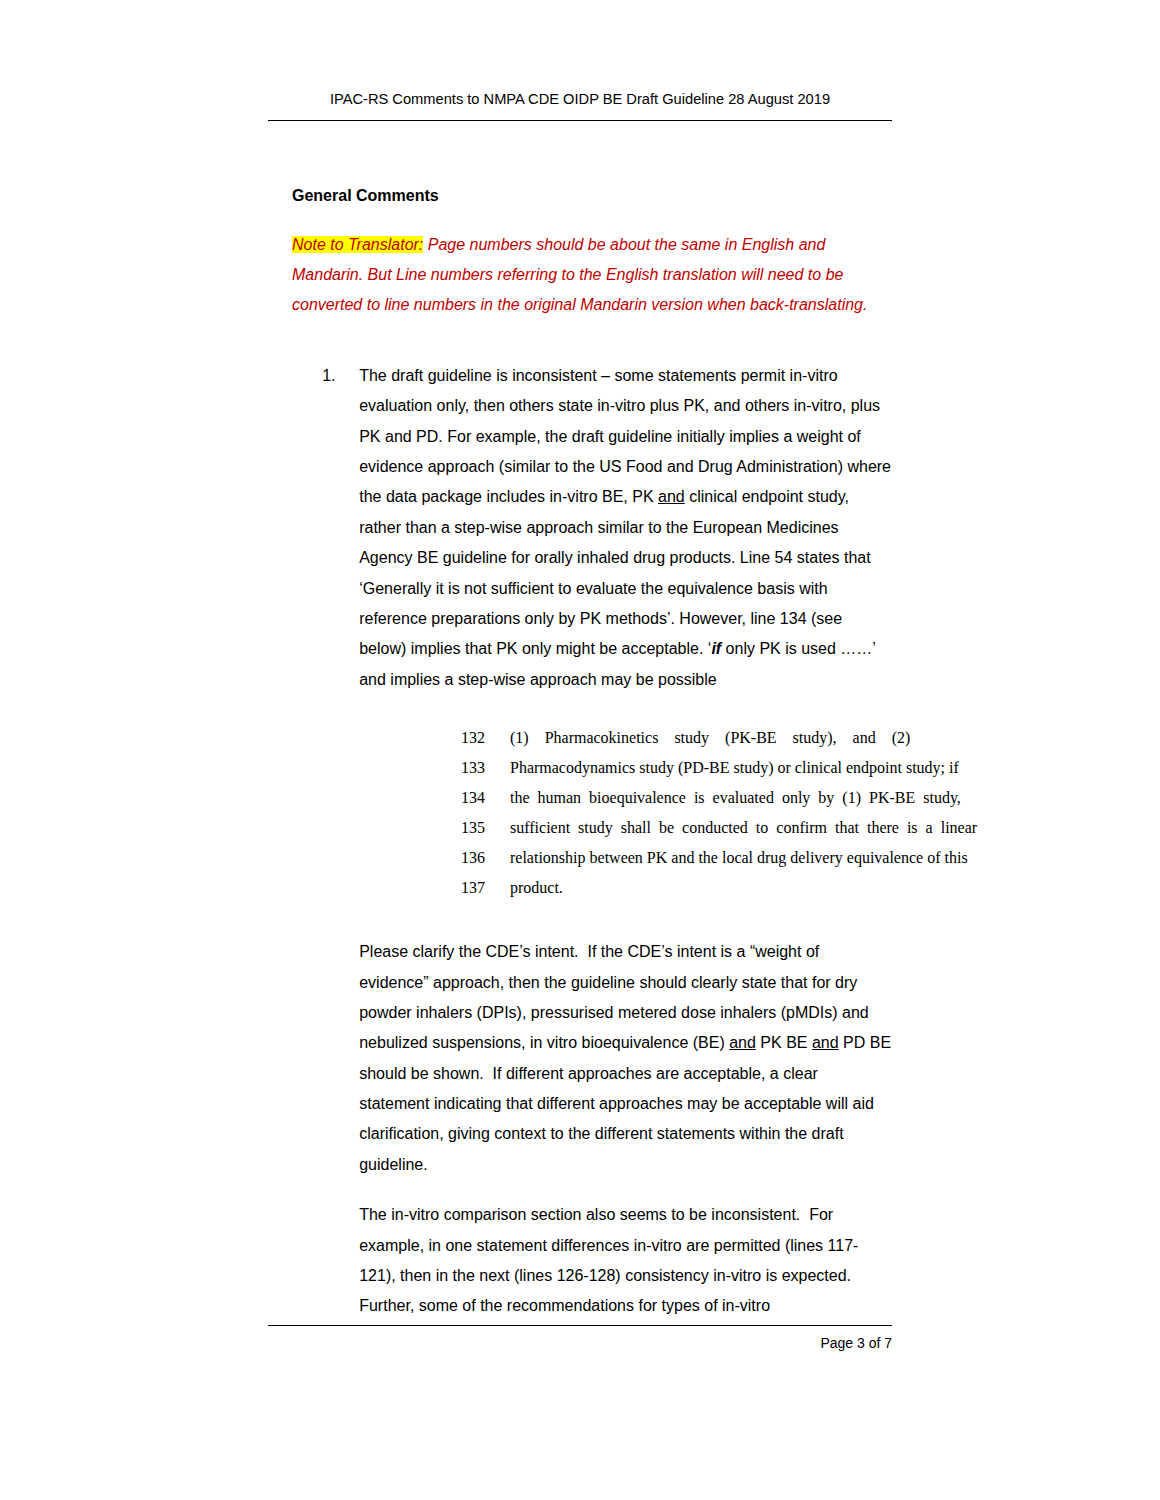IPAC-RS Comments to NMPA CDE OIDP BE Draft Guideline 28 August 2019
General Comments
Note to Translator: Page numbers should be about the same in English and Mandarin. But Line numbers referring to the English translation will need to be converted to line numbers in the original Mandarin version when back-translating.
The draft guideline is inconsistent – some statements permit in-vitro evaluation only, then others state in-vitro plus PK, and others in-vitro, plus PK and PD. For example, the draft guideline initially implies a weight of evidence approach (similar to the US Food and Drug Administration) where the data package includes in-vitro BE, PK and clinical endpoint study, rather than a step-wise approach similar to the European Medicines Agency BE guideline for orally inhaled drug products. Line 54 states that ‘Generally it is not sufficient to evaluate the equivalence basis with reference preparations only by PK methods’. However, line 134 (see below) implies that PK only might be acceptable. ‘if only PK is used ……’ and implies a step-wise approach may be possible
| 132 | (1) Pharmacokinetics study (PK-BE study), and (2) |
| 133 | Pharmacodynamics study (PD-BE study) or clinical endpoint study; if |
| 134 | the human bioequivalence is evaluated only by (1) PK-BE study, |
| 135 | sufficient study shall be conducted to confirm that there is a linear |
| 136 | relationship between PK and the local drug delivery equivalence of this |
| 137 | product. |
Please clarify the CDE’s intent. If the CDE’s intent is a “weight of evidence” approach, then the guideline should clearly state that for dry powder inhalers (DPIs), pressurised metered dose inhalers (pMDIs) and nebulized suspensions, in vitro bioequivalence (BE) and PK BE and PD BE should be shown. If different approaches are acceptable, a clear statement indicating that different approaches may be acceptable will aid clarification, giving context to the different statements within the draft guideline.
The in-vitro comparison section also seems to be inconsistent. For example, in one statement differences in-vitro are permitted (lines 117-121), then in the next (lines 126-128) consistency in-vitro is expected. Further, some of the recommendations for types of in-vitro
Page 3 of 7